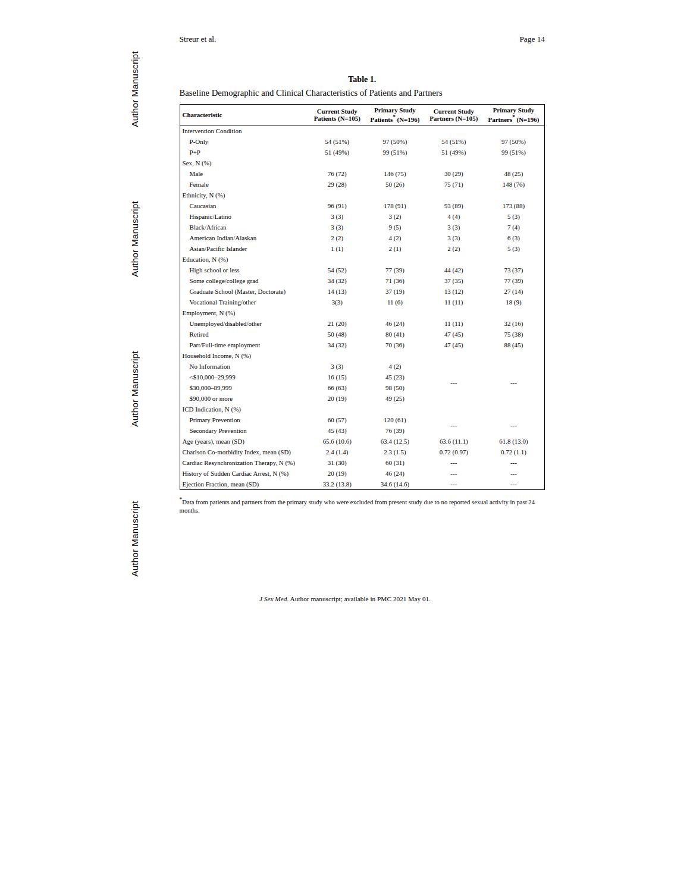Author Manuscript Author Manuscript Author Manuscript Author Manuscript
Streur et al.
Page 14
Table 1.
Baseline Demographic and Clinical Characteristics of Patients and Partners
| Characteristic | Current Study Patients (N=105) | Primary Study Patients * (N=196) | Current Study Partners (N=105) | Primary Study Partners * (N=196) |
| --- | --- | --- | --- | --- |
| Intervention Condition | | | | |
| P-Only | 54 (51%) | 97 (50%) | 54 (51%) | 97 (50%) |
| P+P | 51 (49%) | 99 (51%) | 51 (49%) | 99 (51%) |
| Sex, N (%) | | | | |
| Male | 76 (72) | 146 (75) | 30 (29) | 48 (25) |
| Female | 29 (28) | 50 (26) | 75 (71) | 148 (76) |
| Ethnicity, N (%) | | | | |
| Caucasian | 96 (91) | 178 (91) | 93 (89) | 173 (88) |
| Hispanic/Latino | 3 (3) | 3 (2) | 4 (4) | 5 (3) |
| Black/African | 3 (3) | 9 (5) | 3 (3) | 7 (4) |
| American Indian/Alaskan | 2 (2) | 4 (2) | 3 (3) | 6 (3) |
| Asian/Pacific Islander | 1 (1) | 2 (1) | 2 (2) | 5 (3) |
| Education, N (%) | | | | |
| High school or less | 54 (52) | 77 (39) | 44 (42) | 73 (37) |
| Some college/college grad | 34 (32) | 71 (36) | 37 (35) | 77 (39) |
| Graduate School (Master, Doctorate) | 14 (13) | 37 (19) | 13 (12) | 27 (14) |
| Vocational Training/other | 3(3) | 11 (6) | 11 (11) | 18 (9) |
| Employment, N (%) | | | | |
| Unemployed/disabled/other | 21 (20) | 46 (24) | 11 (11) | 32 (16) |
| Retired | 50 (48) | 80 (41) | 47 (45) | 75 (38) |
| Part/Full-time employment | 34 (32) | 70 (36) | 47 (45) | 88 (45) |
| Household Income, N (%) | | | | |
| No Information | 3 (3) | 4 (2) | --- | --- |
| <$10,000–29,999 | 16 (15) | 45 (23) |
| $30,000–89,999 | 66 (63) | 98 (50) |
| $90,000 or more | 20 (19) | 49 (25) |
| ICD Indication, N (%) | | | | |
| Primary Prevention | 60 (57) | 120 (61) | --- | --- |
| Secondary Prevention | 45 (43) | 76 (39) |
| Age (years), mean (SD) | 65.6 (10.6) | 63.4 (12.5) | 63.6 (11.1) | 61.8 (13.0) |
| Charlson Co-morbidity Index, mean (SD) | 2.4 (1.4) | 2.3 (1.5) | 0.72 (0.97) | 0.72 (1.1) |
| Cardiac Resynchronization Therapy, N (%) | 31 (30) | 60 (31) | --- | --- |
| History of Sudden Cardiac Arrest, N (%) | 20 (19) | 46 (24) | --- | --- |
| Ejection Fraction, mean (SD) | 33.2 (13.8) | 34.6 (14.6) | --- | --- |
*Data from patients and partners from the primary study who were excluded from present study due to no reported sexual activity in past 24 months.
J Sex Med. Author manuscript; available in PMC 2021 May 01.